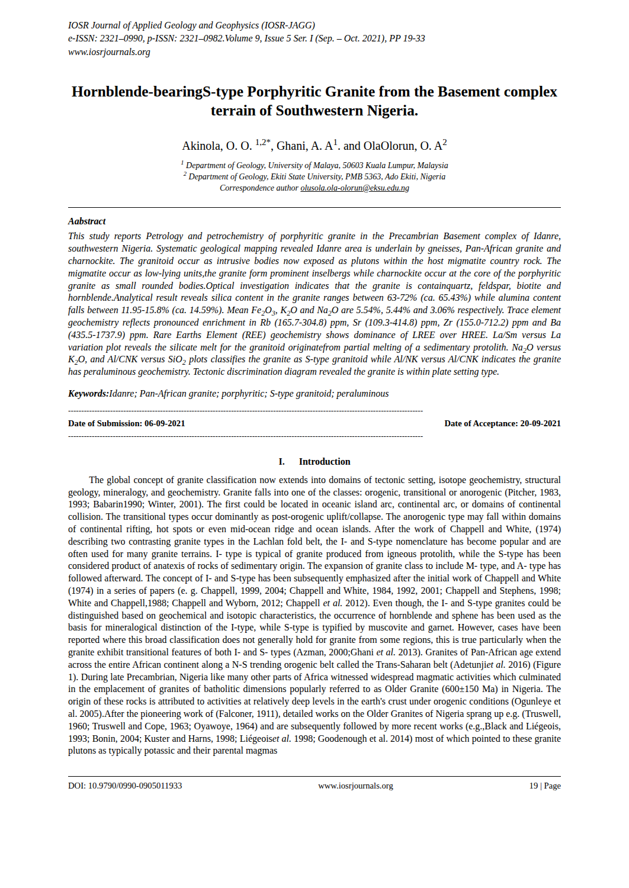IOSR Journal of Applied Geology and Geophysics (IOSR-JAGG)
e-ISSN: 2321–0990, p-ISSN: 2321–0982.Volume 9, Issue 5 Ser. I (Sep. – Oct. 2021), PP 19-33
www.iosrjournals.org
Hornblende-bearingS-type Porphyritic Granite from the Basement complex terrain of Southwestern Nigeria.
Akinola, O. O. 1,2*, Ghani, A. A1. and OlaOlorun, O. A2
1 Department of Geology, University of Malaya, 50603 Kuala Lumpur, Malaysia
2 Department of Geology, Ekiti State University, PMB 5363, Ado Ekiti, Nigeria
Correspondence author olusola.ola-olorun@eksu.edu.ng
Aabstract
This study reports Petrology and petrochemistry of porphyritic granite in the Precambrian Basement complex of Idanre, southwestern Nigeria. Systematic geological mapping revealed Idanre area is underlain by gneisses, Pan-African granite and charnockite. The granitoid occur as intrusive bodies now exposed as plutons within the host migmatite country rock. The migmatite occur as low-lying units,the granite form prominent inselbergs while charnockite occur at the core of the porphyritic granite as small rounded bodies.Optical investigation indicates that the granite is containquartz, feldspar, biotite and hornblende.Analytical result reveals silica content in the granite ranges between 63-72% (ca. 65.43%) while alumina content falls between 11.95-15.8% (ca. 14.59%). Mean Fe2O3, K2O and Na2O are 5.54%, 5.44% and 3.06% respectively. Trace element geochemistry reflects pronounced enrichment in Rb (165.7-304.8) ppm, Sr (109.3-414.8) ppm, Zr (155.0-712.2) ppm and Ba (435.5-1737.9) ppm. Rare Earths Element (REE) geochemistry shows dominance of LREE over HREE. La/Sm versus La variation plot reveals the silicate melt for the granitoid originatefrom partial melting of a sedimentary protolith. Na2O versus K2O, and Al/CNK versus SiO2 plots classifies the granite as S-type granitoid while Al/NK versus Al/CNK indicates the granite has peraluminous geochemistry. Tectonic discrimination diagram revealed the granite is within plate setting type.
Keywords: Idanre; Pan-African granite; porphyritic; S-type granitoid; peraluminous
---------------------------------------------------------------------------------------------------------------------------------------
Date of Submission: 06-09-2021 Date of Acceptance: 20-09-2021
---------------------------------------------------------------------------------------------------------------------------------------
I. Introduction
The global concept of granite classification now extends into domains of tectonic setting, isotope geochemistry, structural geology, mineralogy, and geochemistry. Granite falls into one of the classes: orogenic, transitional or anorogenic (Pitcher, 1983, 1993; Babarin1990; Winter, 2001). The first could be located in oceanic island arc, continental arc, or domains of continental collision. The transitional types occur dominantly as post-orogenic uplift/collapse. The anorogenic type may fall within domains of continental rifting, hot spots or even mid-ocean ridge and ocean islands. After the work of Chappell and White, (1974) describing two contrasting granite types in the Lachlan fold belt, the I- and S-type nomenclature has become popular and are often used for many granite terrains. I- type is typical of granite produced from igneous protolith, while the S-type has been considered product of anatexis of rocks of sedimentary origin. The expansion of granite class to include M- type, and A- type has followed afterward. The concept of I- and S-type has been subsequently emphasized after the initial work of Chappell and White (1974) in a series of papers (e. g. Chappell, 1999, 2004; Chappell and White, 1984, 1992, 2001; Chappell and Stephens, 1998; White and Chappell,1988; Chappell and Wyborn, 2012; Chappell et al. 2012). Even though, the I- and S-type granites could be distinguished based on geochemical and isotopic characteristics, the occurrence of hornblende and sphene has been used as the basis for mineralogical distinction of the I-type, while S-type is typified by muscovite and garnet. However, cases have been reported where this broad classification does not generally hold for granite from some regions, this is true particularly when the granite exhibit transitional features of both I- and S- types (Azman, 2000;Ghani et al. 2013). Granites of Pan-African age extend across the entire African continent along a N-S trending orogenic belt called the Trans-Saharan belt (Adetunjiet al. 2016) (Figure 1). During late Precambrian, Nigeria like many other parts of Africa witnessed widespread magmatic activities which culminated in the emplacement of granites of batholitic dimensions popularly referred to as Older Granite (600±150 Ma) in Nigeria. The origin of these rocks is attributed to activities at relatively deep levels in the earth's crust under orogenic conditions (Ogunleye et al. 2005).After the pioneering work of (Falconer, 1911), detailed works on the Older Granites of Nigeria sprang up e.g. (Truswell, 1960; Truswell and Cope, 1963; Oyawoye, 1964) and are subsequently followed by more recent works (e.g.,Black and Liégeois, 1993; Bonin, 2004; Kuster and Harns, 1998; Liégeoiset al. 1998; Goodenough et al. 2014) most of which pointed to these granite plutons as typically potassic and their parental magmas
DOI: 10.9790/0990-0905011933 www.iosrjournals.org 19 | Page